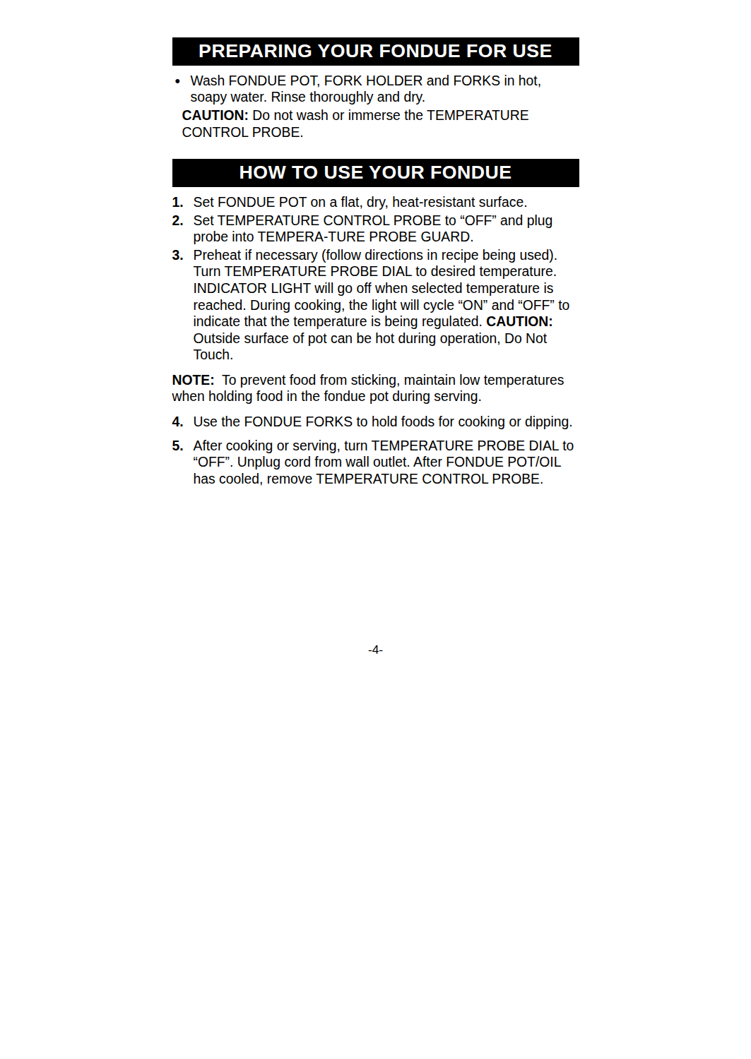Preparing Your Fondue For Use
Wash FONDUE POT, FORK HOLDER and FORKS in hot, soapy water. Rinse thoroughly and dry.
CAUTION: Do not wash or immerse the TEMPERATURE CONTROL PROBE.
How To Use Your Fondue
Set FONDUE POT on a flat, dry, heat-resistant surface.
Set TEMPERATURE CONTROL PROBE to “OFF” and plug probe into TEMPERA-TURE PROBE GUARD.
Preheat if necessary (follow directions in recipe being used). Turn TEMPERATURE PROBE DIAL to desired temperature. INDICATOR LIGHT will go off when selected temperature is reached. During cooking, the light will cycle “ON” and “OFF” to indicate that the temperature is being regulated. CAUTION: Outside surface of pot can be hot during operation, Do Not Touch.
NOTE: To prevent food from sticking, maintain low temperatures when holding food in the fondue pot during serving.
Use the FONDUE FORKS to hold foods for cooking or dipping.
After cooking or serving, turn TEMPERATURE PROBE DIAL to “OFF”. Unplug cord from wall outlet. After FONDUE POT/OIL has cooled, remove TEMPERATURE CONTROL PROBE.
-4-